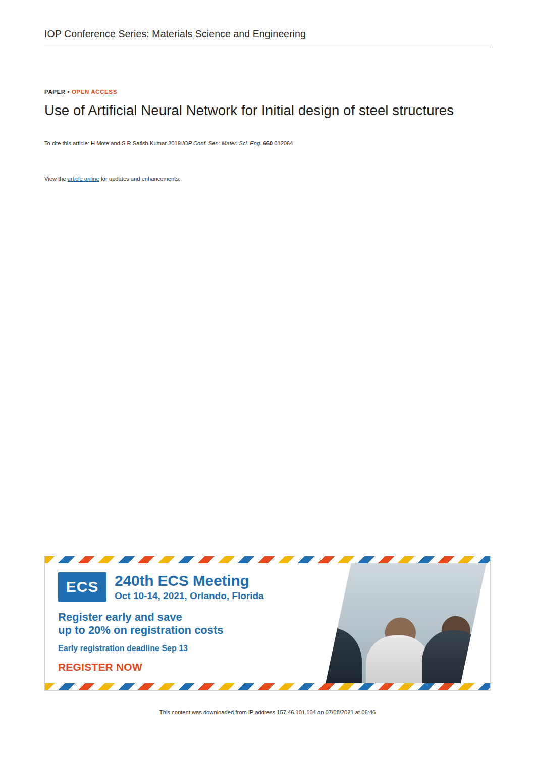IOP Conference Series: Materials Science and Engineering
PAPER • OPEN ACCESS
Use of Artificial Neural Network for Initial design of steel structures
To cite this article: H Mote and S R Satish Kumar 2019 IOP Conf. Ser.: Mater. Sci. Eng. 660 012064
View the article online for updates and enhancements.
ECS
240th ECS Meeting
Oct 10-14, 2021, Orlando, Florida
Register early and save
up to 20% on registration costs
Early registration deadline Sep 13
REGISTER NOW
This content was downloaded from IP address 157.46.101.104 on 07/08/2021 at 06:46